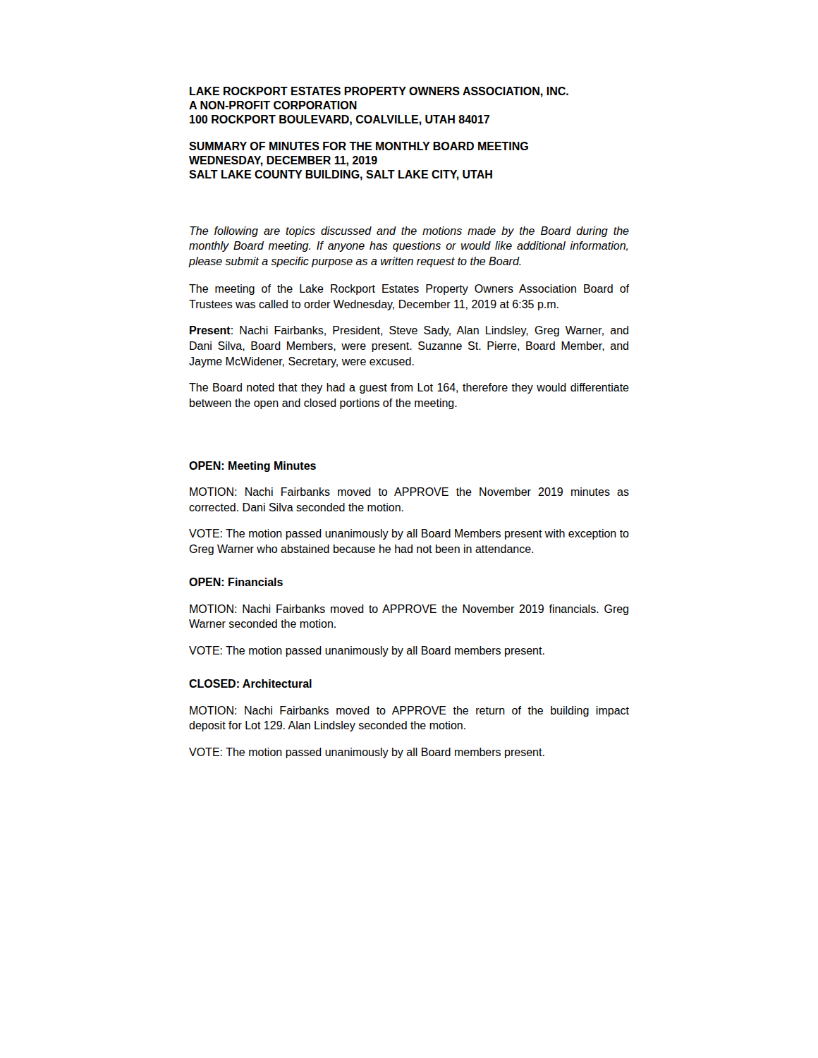LAKE ROCKPORT ESTATES PROPERTY OWNERS ASSOCIATION, INC.
A NON-PROFIT CORPORATION
100 ROCKPORT BOULEVARD, COALVILLE, UTAH 84017
SUMMARY OF MINUTES FOR THE MONTHLY BOARD MEETING
WEDNESDAY, DECEMBER 11, 2019
SALT LAKE COUNTY BUILDING, SALT LAKE CITY, UTAH
The following are topics discussed and the motions made by the Board during the monthly Board meeting. If anyone has questions or would like additional information, please submit a specific purpose as a written request to the Board.
The meeting of the Lake Rockport Estates Property Owners Association Board of Trustees was called to order Wednesday, December 11, 2019 at 6:35 p.m.
Present: Nachi Fairbanks, President, Steve Sady, Alan Lindsley, Greg Warner, and Dani Silva, Board Members, were present. Suzanne St. Pierre, Board Member, and Jayme McWidener, Secretary, were excused.
The Board noted that they had a guest from Lot 164, therefore they would differentiate between the open and closed portions of the meeting.
OPEN: Meeting Minutes
MOTION: Nachi Fairbanks moved to APPROVE the November 2019 minutes as corrected. Dani Silva seconded the motion.
VOTE: The motion passed unanimously by all Board Members present with exception to Greg Warner who abstained because he had not been in attendance.
OPEN: Financials
MOTION: Nachi Fairbanks moved to APPROVE the November 2019 financials. Greg Warner seconded the motion.
VOTE: The motion passed unanimously by all Board members present.
CLOSED: Architectural
MOTION: Nachi Fairbanks moved to APPROVE the return of the building impact deposit for Lot 129. Alan Lindsley seconded the motion.
VOTE: The motion passed unanimously by all Board members present.